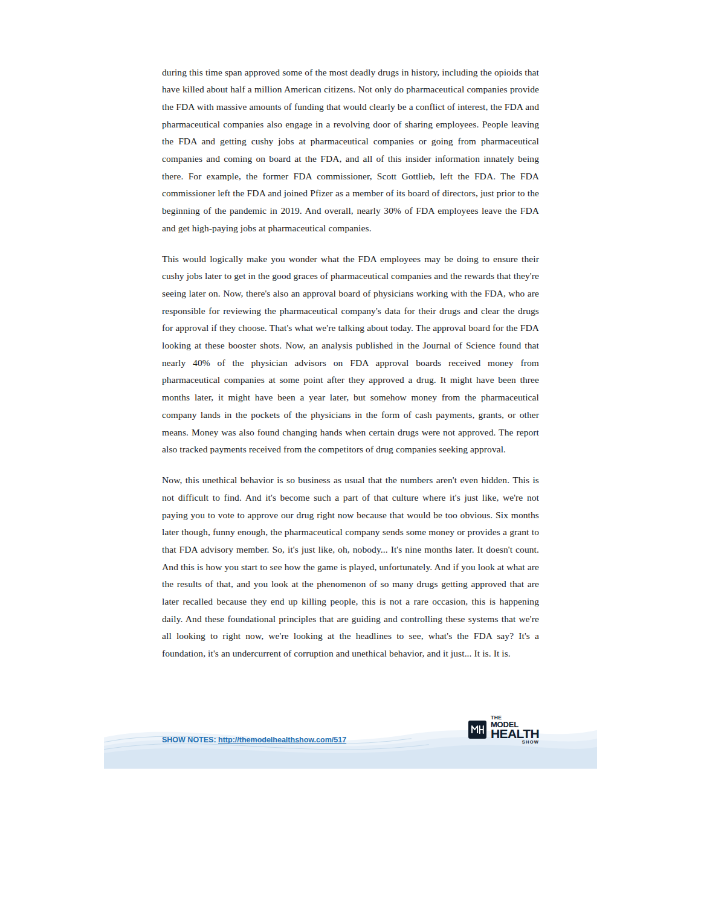during this time span approved some of the most deadly drugs in history, including the opioids that have killed about half a million American citizens. Not only do pharmaceutical companies provide the FDA with massive amounts of funding that would clearly be a conflict of interest, the FDA and pharmaceutical companies also engage in a revolving door of sharing employees. People leaving the FDA and getting cushy jobs at pharmaceutical companies or going from pharmaceutical companies and coming on board at the FDA, and all of this insider information innately being there. For example, the former FDA commissioner, Scott Gottlieb, left the FDA. The FDA commissioner left the FDA and joined Pfizer as a member of its board of directors, just prior to the beginning of the pandemic in 2019. And overall, nearly 30% of FDA employees leave the FDA and get high-paying jobs at pharmaceutical companies.
This would logically make you wonder what the FDA employees may be doing to ensure their cushy jobs later to get in the good graces of pharmaceutical companies and the rewards that they're seeing later on. Now, there's also an approval board of physicians working with the FDA, who are responsible for reviewing the pharmaceutical company's data for their drugs and clear the drugs for approval if they choose. That's what we're talking about today. The approval board for the FDA looking at these booster shots. Now, an analysis published in the Journal of Science found that nearly 40% of the physician advisors on FDA approval boards received money from pharmaceutical companies at some point after they approved a drug. It might have been three months later, it might have been a year later, but somehow money from the pharmaceutical company lands in the pockets of the physicians in the form of cash payments, grants, or other means. Money was also found changing hands when certain drugs were not approved. The report also tracked payments received from the competitors of drug companies seeking approval.
Now, this unethical behavior is so business as usual that the numbers aren't even hidden. This is not difficult to find. And it's become such a part of that culture where it's just like, we're not paying you to vote to approve our drug right now because that would be too obvious. Six months later though, funny enough, the pharmaceutical company sends some money or provides a grant to that FDA advisory member. So, it's just like, oh, nobody... It's nine months later. It doesn't count. And this is how you start to see how the game is played, unfortunately. And if you look at what are the results of that, and you look at the phenomenon of so many drugs getting approved that are later recalled because they end up killing people, this is not a rare occasion, this is happening daily. And these foundational principles that are guiding and controlling these systems that we're all looking to right now, we're looking at the headlines to see, what's the FDA say? It's a foundation, it's an undercurrent of corruption and unethical behavior, and it just... It is. It is.
SHOW NOTES: http://themodelhealthshow.com/517
The
Model
Health
Show